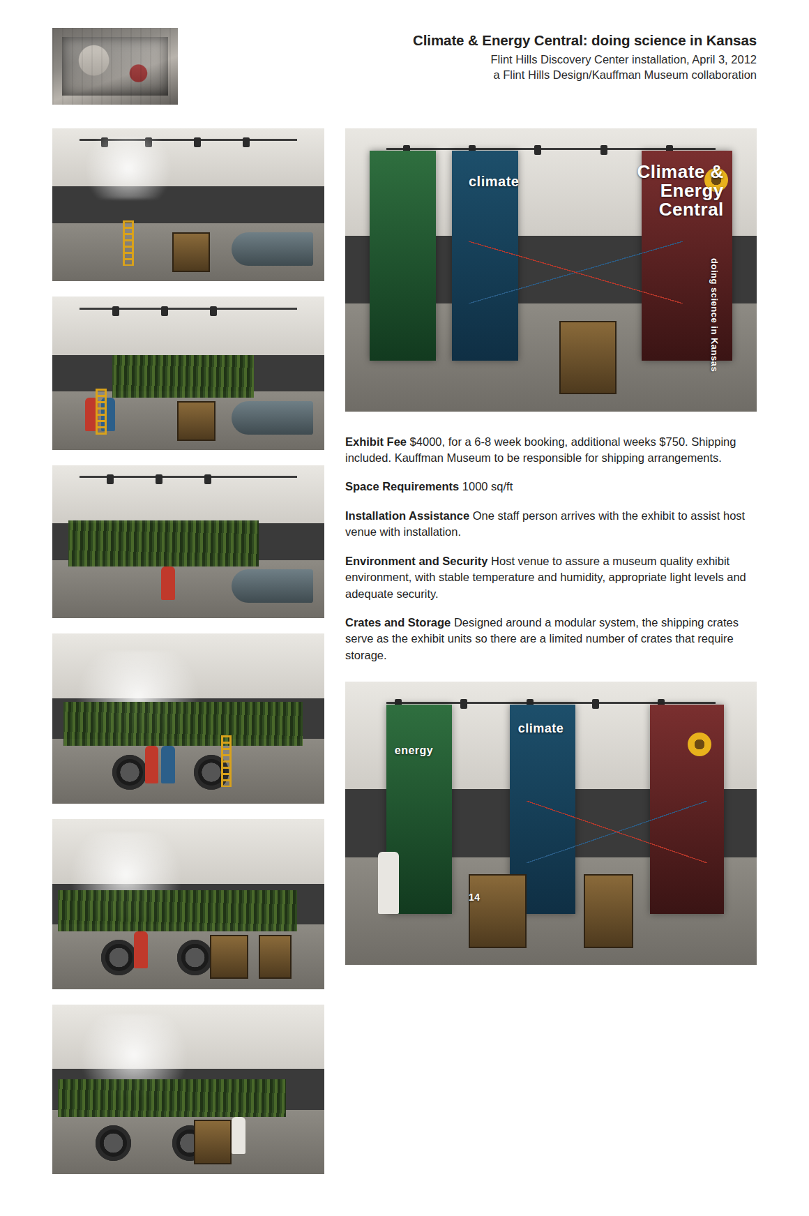Climate & Energy Central: doing science in Kansas
Flint Hills Discovery Center installation, April 3, 2012
a Flint Hills Design/Kauffman Museum collaboration
Climate &
Energy
Central
climate
doing science in Kansas
Exhibit Fee $4000, for a 6-8 week booking, additional weeks $750. Shipping included. Kauffman Museum to be responsible for shipping arrangements.
Space Requirements 1000 sq/ft
Installation Assistance One staff person arrives with the exhibit to assist host venue with installation.
Environment and Security Host venue to assure a museum quality exhibit environment, with stable temperature and humidity, appropriate light levels and adequate security.
Crates and Storage Designed around a modular system, the shipping crates serve as the exhibit units so there are a limited number of crates that require storage.
climate
energy
14